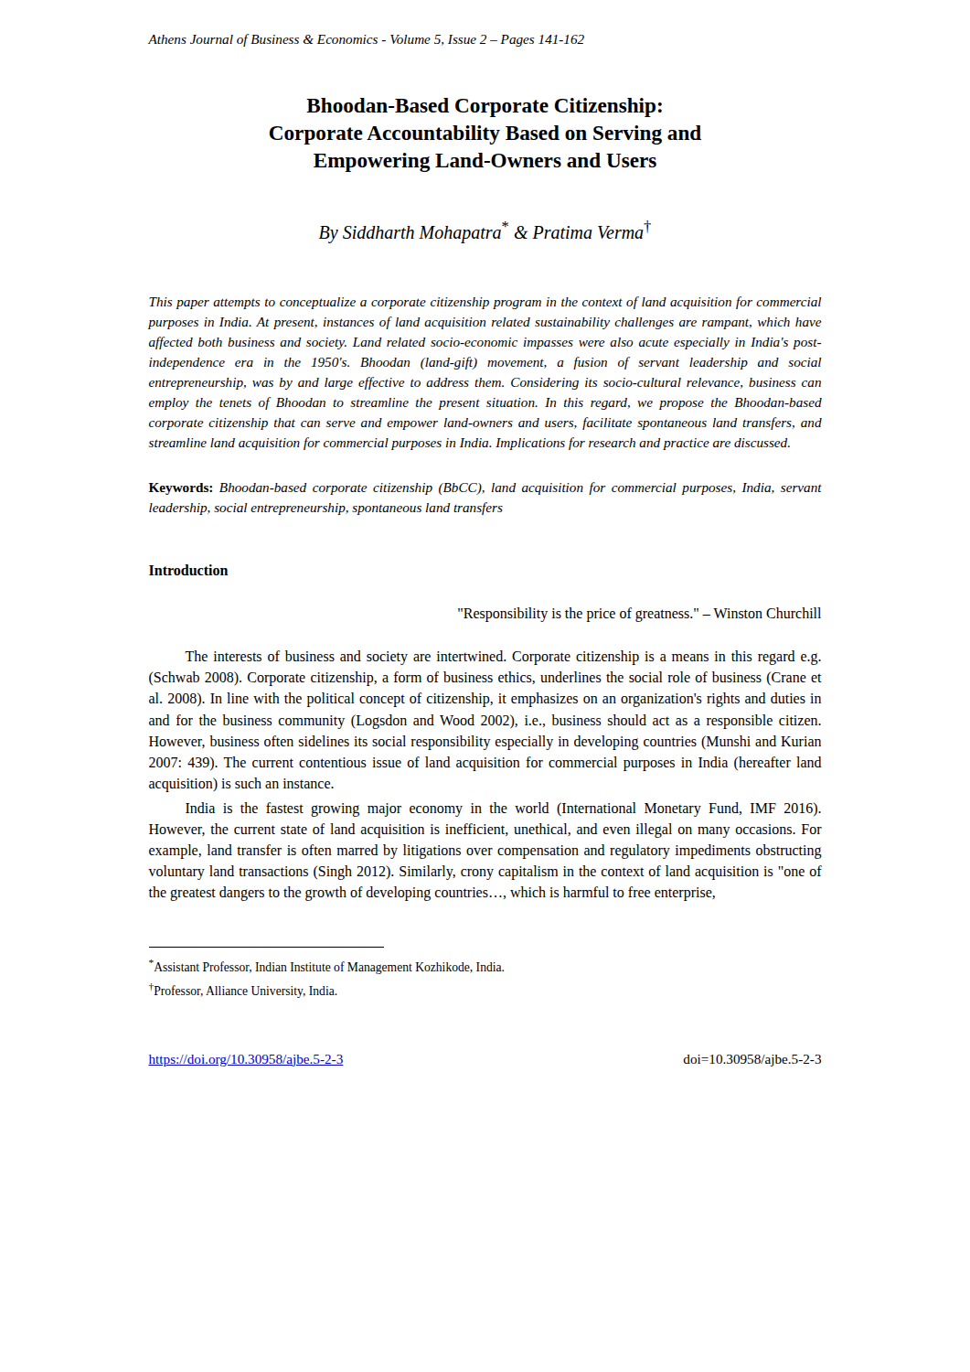Athens Journal of Business & Economics - Volume 5, Issue 2 – Pages 141-162
Bhoodan-Based Corporate Citizenship:
Corporate Accountability Based on Serving and
Empowering Land-Owners and Users
By Siddharth Mohapatra* & Pratima Verma†
This paper attempts to conceptualize a corporate citizenship program in the context of land acquisition for commercial purposes in India. At present, instances of land acquisition related sustainability challenges are rampant, which have affected both business and society. Land related socio-economic impasses were also acute especially in India's post-independence era in the 1950's. Bhoodan (land-gift) movement, a fusion of servant leadership and social entrepreneurship, was by and large effective to address them. Considering its socio-cultural relevance, business can employ the tenets of Bhoodan to streamline the present situation. In this regard, we propose the Bhoodan-based corporate citizenship that can serve and empower land-owners and users, facilitate spontaneous land transfers, and streamline land acquisition for commercial purposes in India. Implications for research and practice are discussed.
Keywords: Bhoodan-based corporate citizenship (BbCC), land acquisition for commercial purposes, India, servant leadership, social entrepreneurship, spontaneous land transfers
Introduction
"Responsibility is the price of greatness." – Winston Churchill
The interests of business and society are intertwined. Corporate citizenship is a means in this regard e.g. (Schwab 2008). Corporate citizenship, a form of business ethics, underlines the social role of business (Crane et al. 2008). In line with the political concept of citizenship, it emphasizes on an organization's rights and duties in and for the business community (Logsdon and Wood 2002), i.e., business should act as a responsible citizen. However, business often sidelines its social responsibility especially in developing countries (Munshi and Kurian 2007: 439). The current contentious issue of land acquisition for commercial purposes in India (hereafter land acquisition) is such an instance.
India is the fastest growing major economy in the world (International Monetary Fund, IMF 2016). However, the current state of land acquisition is inefficient, unethical, and even illegal on many occasions. For example, land transfer is often marred by litigations over compensation and regulatory impediments obstructing voluntary land transactions (Singh 2012). Similarly, crony capitalism in the context of land acquisition is "one of the greatest dangers to the growth of developing countries…, which is harmful to free enterprise,
*Assistant Professor, Indian Institute of Management Kozhikode, India.
†Professor, Alliance University, India.
https://doi.org/10.30958/ajbe.5-2-3 doi=10.30958/ajbe.5-2-3